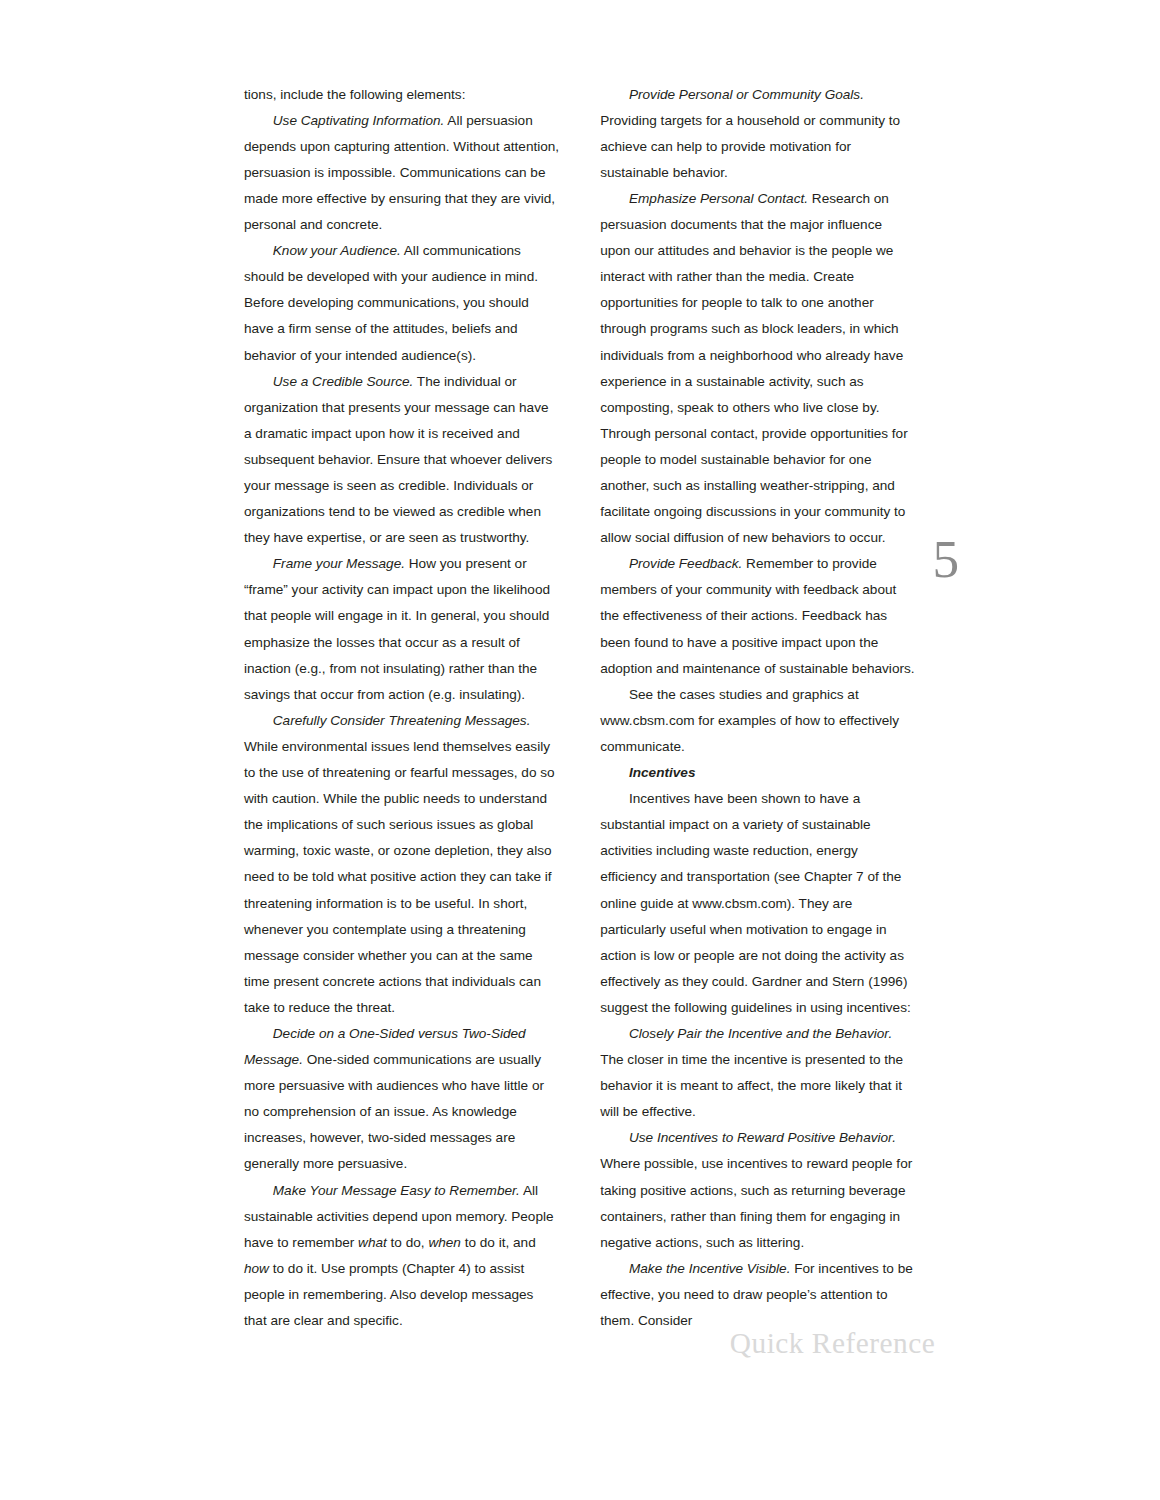5
tions, include the following elements:
Use Captivating Information. All persuasion depends upon capturing attention. Without attention, persuasion is impossible. Communications can be made more effective by ensuring that they are vivid, personal and concrete.
Know your Audience. All communications should be developed with your audience in mind. Before developing communications, you should have a firm sense of the attitudes, beliefs and behavior of your intended audience(s).
Use a Credible Source. The individual or organization that presents your message can have a dramatic impact upon how it is received and subsequent behavior. Ensure that whoever delivers your message is seen as credible. Individuals or organizations tend to be viewed as credible when they have expertise, or are seen as trustworthy.
Frame your Message. How you present or “frame” your activity can impact upon the likelihood that people will engage in it. In general, you should emphasize the losses that occur as a result of inaction (e.g., from not insulating) rather than the savings that occur from action (e.g. insulating).
Carefully Consider Threatening Messages. While environmental issues lend themselves easily to the use of threatening or fearful messages, do so with caution. While the public needs to understand the implications of such serious issues as global warming, toxic waste, or ozone depletion, they also need to be told what positive action they can take if threatening information is to be useful. In short, whenever you contemplate using a threatening message consider whether you can at the same time present concrete actions that individuals can take to reduce the threat.
Decide on a One-Sided versus Two-Sided Message. One-sided communications are usually more persuasive with audiences who have little or no comprehension of an issue. As knowledge increases, however, two-sided messages are generally more persuasive.
Make Your Message Easy to Remember. All sustainable activities depend upon memory. People have to remember what to do, when to do it, and how to do it. Use prompts (Chapter 4) to assist people in remembering. Also develop messages that are clear and specific.
Provide Personal or Community Goals. Providing targets for a household or community to achieve can help to provide motivation for sustainable behavior.
Emphasize Personal Contact. Research on persuasion documents that the major influence upon our attitudes and behavior is the people we interact with rather than the media. Create opportunities for people to talk to one another through programs such as block leaders, in which individuals from a neighborhood who already have experience in a sustainable activity, such as composting, speak to others who live close by. Through personal contact, provide opportunities for people to model sustainable behavior for one another, such as installing weather-stripping, and facilitate ongoing discussions in your community to allow social diffusion of new behaviors to occur.
Provide Feedback. Remember to provide members of your community with feedback about the effectiveness of their actions. Feedback has been found to have a positive impact upon the adoption and maintenance of sustainable behaviors.
See the cases studies and graphics at www.cbsm.com for examples of how to effectively communicate.
Incentives
Incentives have been shown to have a substantial impact on a variety of sustainable activities including waste reduction, energy efficiency and transportation (see Chapter 7 of the online guide at www.cbsm.com). They are particularly useful when motivation to engage in action is low or people are not doing the activity as effectively as they could. Gardner and Stern (1996) suggest the following guidelines in using incentives:
Closely Pair the Incentive and the Behavior. The closer in time the incentive is presented to the behavior it is meant to affect, the more likely that it will be effective.
Use Incentives to Reward Positive Behavior. Where possible, use incentives to reward people for taking positive actions, such as returning beverage containers, rather than fining them for engaging in negative actions, such as littering.
Make the Incentive Visible. For incentives to be effective, you need to draw people’s attention to them. Consider
Quick Reference